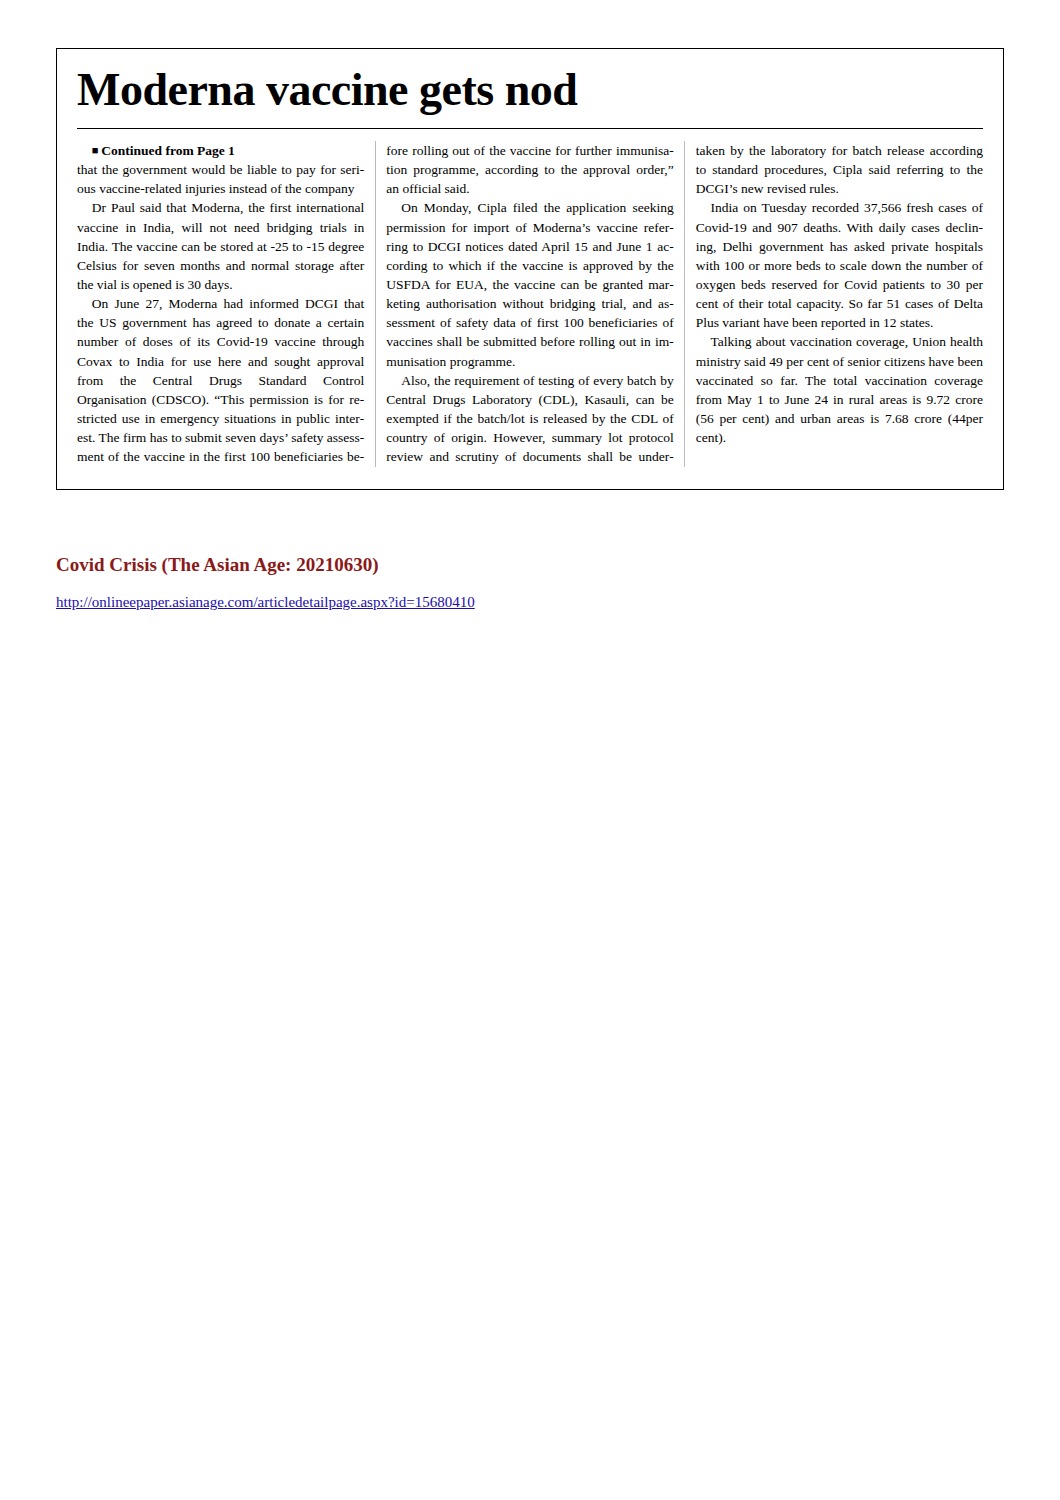Moderna vaccine gets nod
Continued from Page 1
that the government would be liable to pay for serious vaccine-related injuries instead of the company
Dr Paul said that Moderna, the first international vaccine in India, will not need bridging trials in India. The vaccine can be stored at -25 to -15 degree Celsius for seven months and normal storage after the vial is opened is 30 days.
On June 27, Moderna had informed DCGI that the US government has agreed to donate a certain number of doses of its Covid-19 vaccine through Covax to India for use here and sought approval from the Central Drugs Standard Control Organisation (CDSCO). “This permission is for restricted use in emergency situations in public interest. The firm has to submit seven days’ safety assessment of the vaccine in the first 100 beneficiaries before rolling out of the vaccine for further immunisation programme, according to the approval order,” an official said.
On Monday, Cipla filed the application seeking permission for import of Moderna’s vaccine referring to DCGI notices dated April 15 and June 1 according to which if the vaccine is approved by the USFDA for EUA, the vaccine can be granted marketing authorisation without bridging trial, and assessment of safety data of first 100 beneficiaries of vaccines shall be submitted before rolling out in immunisation programme.
Also, the requirement of testing of every batch by Central Drugs Laboratory (CDL), Kasauli, can be exempted if the batch/lot is released by the CDL of country of origin. However, summary lot protocol review and scrutiny of documents shall be undertaken by the laboratory for batch release according to standard procedures, Cipla said referring to the DCGI’s new revised rules.
India on Tuesday recorded 37,566 fresh cases of Covid-19 and 907 deaths. With daily cases declining, Delhi government has asked private hospitals with 100 or more beds to scale down the number of oxygen beds reserved for Covid patients to 30 per cent of their total capacity. So far 51 cases of Delta Plus variant have been reported in 12 states.
Talking about vaccination coverage, Union health ministry said 49 per cent of senior citizens have been vaccinated so far. The total vaccination coverage from May 1 to June 24 in rural areas is 9.72 crore (56 per cent) and urban areas is 7.68 crore (44per cent).
Covid Crisis (The Asian Age: 20210630)
http://onlineepaper.asianage.com/articledetailpage.aspx?id=15680410